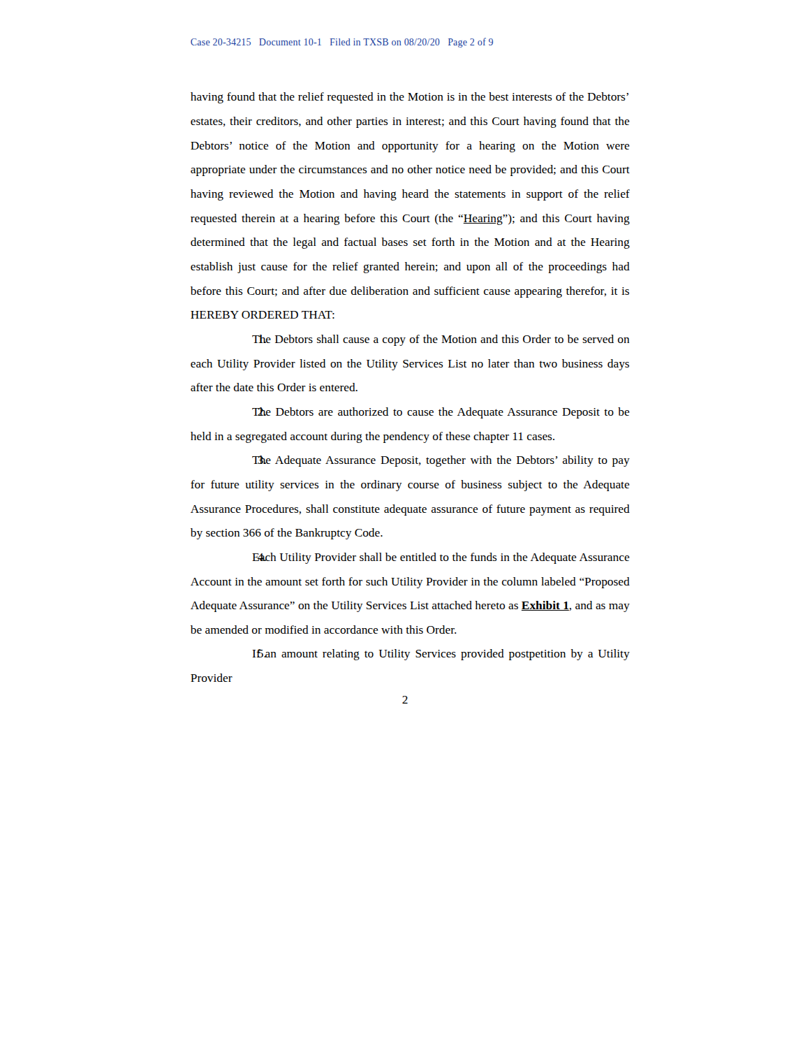Case 20-34215 Document 10-1 Filed in TXSB on 08/20/20 Page 2 of 9
having found that the relief requested in the Motion is in the best interests of the Debtors’ estates, their creditors, and other parties in interest; and this Court having found that the Debtors’ notice of the Motion and opportunity for a hearing on the Motion were appropriate under the circumstances and no other notice need be provided; and this Court having reviewed the Motion and having heard the statements in support of the relief requested therein at a hearing before this Court (the “Hearing”); and this Court having determined that the legal and factual bases set forth in the Motion and at the Hearing establish just cause for the relief granted herein; and upon all of the proceedings had before this Court; and after due deliberation and sufficient cause appearing therefor, it is HEREBY ORDERED THAT:
1. The Debtors shall cause a copy of the Motion and this Order to be served on each Utility Provider listed on the Utility Services List no later than two business days after the date this Order is entered.
2. The Debtors are authorized to cause the Adequate Assurance Deposit to be held in a segregated account during the pendency of these chapter 11 cases.
3. The Adequate Assurance Deposit, together with the Debtors’ ability to pay for future utility services in the ordinary course of business subject to the Adequate Assurance Procedures, shall constitute adequate assurance of future payment as required by section 366 of the Bankruptcy Code.
4. Each Utility Provider shall be entitled to the funds in the Adequate Assurance Account in the amount set forth for such Utility Provider in the column labeled “Proposed Adequate Assurance” on the Utility Services List attached hereto as Exhibit 1, and as may be amended or modified in accordance with this Order.
5. If an amount relating to Utility Services provided postpetition by a Utility Provider
2